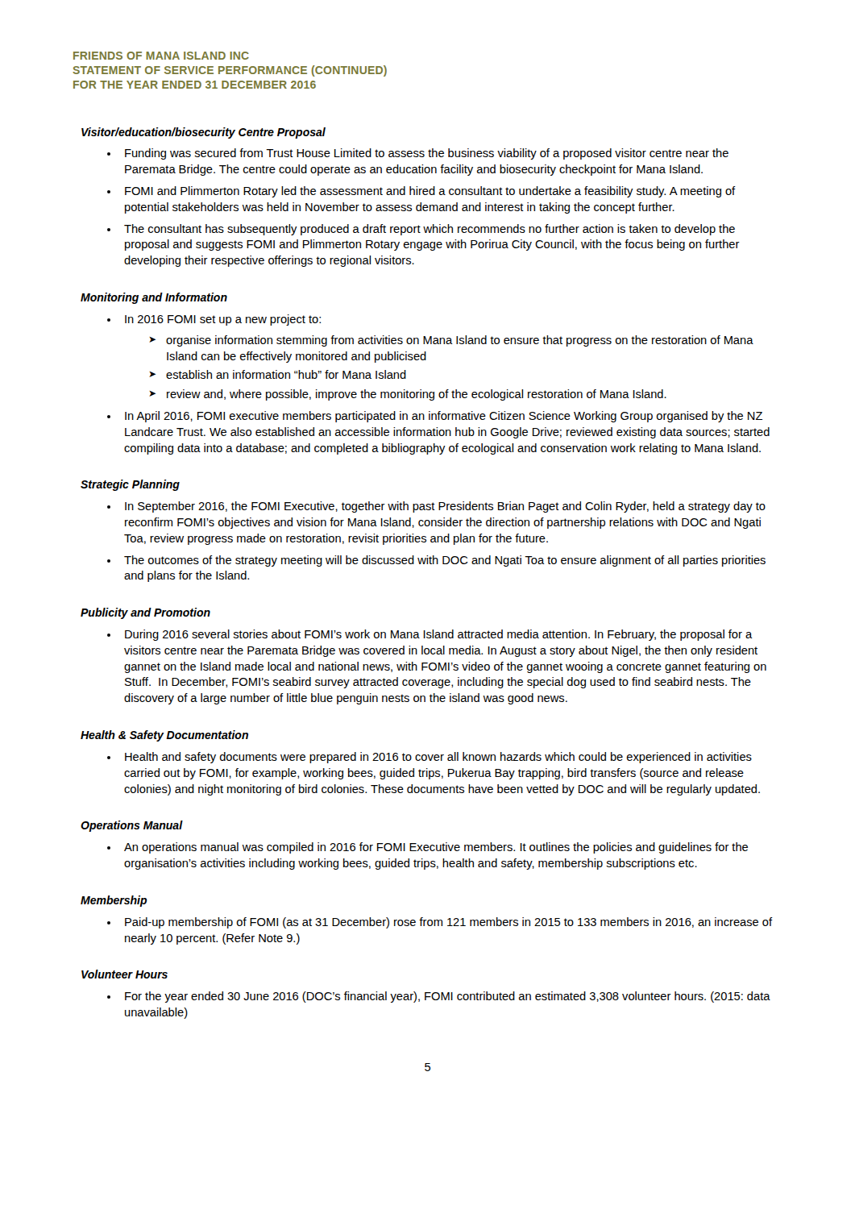FRIENDS OF MANA ISLAND INC
STATEMENT OF SERVICE PERFORMANCE (CONTINUED)
FOR THE YEAR ENDED 31 DECEMBER 2016
Visitor/education/biosecurity Centre Proposal
Funding was secured from Trust House Limited to assess the business viability of a proposed visitor centre near the Paremata Bridge. The centre could operate as an education facility and biosecurity checkpoint for Mana Island.
FOMI and Plimmerton Rotary led the assessment and hired a consultant to undertake a feasibility study. A meeting of potential stakeholders was held in November to assess demand and interest in taking the concept further.
The consultant has subsequently produced a draft report which recommends no further action is taken to develop the proposal and suggests FOMI and Plimmerton Rotary engage with Porirua City Council, with the focus being on further developing their respective offerings to regional visitors.
Monitoring and Information
In 2016 FOMI set up a new project to:
organise information stemming from activities on Mana Island to ensure that progress on the restoration of Mana Island can be effectively monitored and publicised
establish an information “hub” for Mana Island
review and, where possible, improve the monitoring of the ecological restoration of Mana Island.
In April 2016, FOMI executive members participated in an informative Citizen Science Working Group organised by the NZ Landcare Trust. We also established an accessible information hub in Google Drive; reviewed existing data sources; started compiling data into a database; and completed a bibliography of ecological and conservation work relating to Mana Island.
Strategic Planning
In September 2016, the FOMI Executive, together with past Presidents Brian Paget and Colin Ryder, held a strategy day to reconfirm FOMI’s objectives and vision for Mana Island, consider the direction of partnership relations with DOC and Ngati Toa, review progress made on restoration, revisit priorities and plan for the future.
The outcomes of the strategy meeting will be discussed with DOC and Ngati Toa to ensure alignment of all parties priorities and plans for the Island.
Publicity and Promotion
During 2016 several stories about FOMI’s work on Mana Island attracted media attention. In February, the proposal for a visitors centre near the Paremata Bridge was covered in local media. In August a story about Nigel, the then only resident gannet on the Island made local and national news, with FOMI’s video of the gannet wooing a concrete gannet featuring on Stuff. In December, FOMI’s seabird survey attracted coverage, including the special dog used to find seabird nests. The discovery of a large number of little blue penguin nests on the island was good news.
Health & Safety Documentation
Health and safety documents were prepared in 2016 to cover all known hazards which could be experienced in activities carried out by FOMI, for example, working bees, guided trips, Pukerua Bay trapping, bird transfers (source and release colonies) and night monitoring of bird colonies. These documents have been vetted by DOC and will be regularly updated.
Operations Manual
An operations manual was compiled in 2016 for FOMI Executive members. It outlines the policies and guidelines for the organisation’s activities including working bees, guided trips, health and safety, membership subscriptions etc.
Membership
Paid-up membership of FOMI (as at 31 December) rose from 121 members in 2015 to 133 members in 2016, an increase of nearly 10 percent. (Refer Note 9.)
Volunteer Hours
For the year ended 30 June 2016 (DOC’s financial year), FOMI contributed an estimated 3,308 volunteer hours. (2015: data unavailable)
5